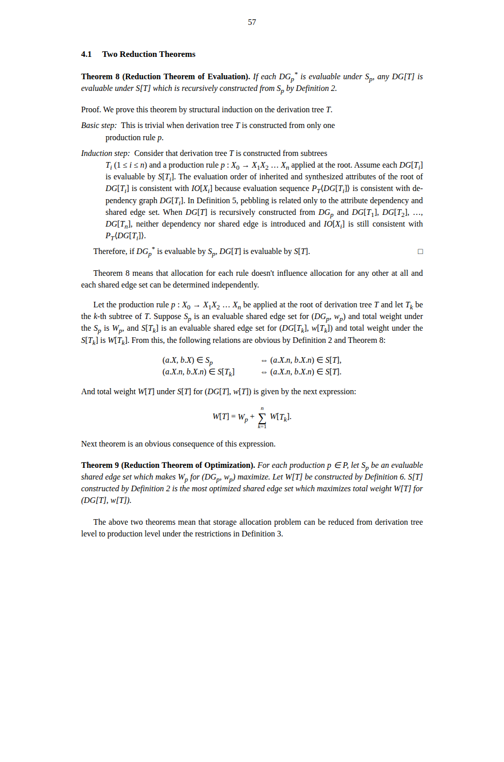57
4.1 Two Reduction Theorems
Theorem 8 (Reduction Theorem of Evaluation). If each DGp* is evaluable under Sp, any DG[T] is evaluable under S[T] which is recursively constructed from Sp by Definition 2.
Proof. We prove this theorem by structural induction on the derivation tree T.
Basic step: This is trivial when derivation tree T is constructed from only one production rule p.
Induction step: Consider that derivation tree T is constructed from subtrees Ti (1 ≤ i ≤ n) and a production rule p : X0 → X1X2 … Xn applied at the root. Assume each DG[Ti] is evaluable by S[Ti]. The evaluation order of inherited and synthesized attributes of the root of DG[Ti] is consistent with IO[Xi] because evaluation sequence PT⟨DG[Ti]⟩ is consistent with dependency graph DG[Ti]. In Definition 5, pebbling is related only to the attribute dependency and shared edge set. When DG[T] is recursively constructed from DGp and DG[T1], DG[T2], …, DG[Tn], neither dependency nor shared edge is introduced and IO[Xi] is still consistent with PT⟨DG[Ti]⟩.
Therefore, if DGp* is evaluable by Sp, DG[T] is evaluable by S[T]. □
Theorem 8 means that allocation for each rule doesn't influence allocation for any other at all and each shared edge set can be determined independently.
Let the production rule p : X0 → X1X2 … Xn be applied at the root of derivation tree T and let Tk be the k-th subtree of T. Suppose Sp is an evaluable shared edge set for (DGp, wp) and total weight under the Sp is Wp, and S[Tk] is an evaluable shared edge set for (DG[Tk], w[Tk]) and total weight under the S[Tk] is W[Tk]. From this, the following relations are obvious by Definition 2 and Theorem 8:
(a.X, b.X) ∈ Sp⇔ (a.X.n, b.X.n) ∈ S[T],
(a.X.n, b.X.n) ∈ S[Tk]⇔ (a.X.n, b.X.n) ∈ S[T].
And total weight W[T] under S[T] for (DG[T], w[T]) is given by the next expression:
W[T] = Wp + n∑k=1 W[Tk].
Next theorem is an obvious consequence of this expression.
Theorem 9 (Reduction Theorem of Optimization). For each production p ∈ P, let Sp be an evaluable shared edge set which makes Wp for (DGp, wp) maximize. Let W[T] be constructed by Definition 6. S[T] constructed by Definition 2 is the most optimized shared edge set which maximizes total weight W[T] for (DG[T], w[T]).
The above two theorems mean that storage allocation problem can be reduced from derivation tree level to production level under the restrictions in Definition 3.